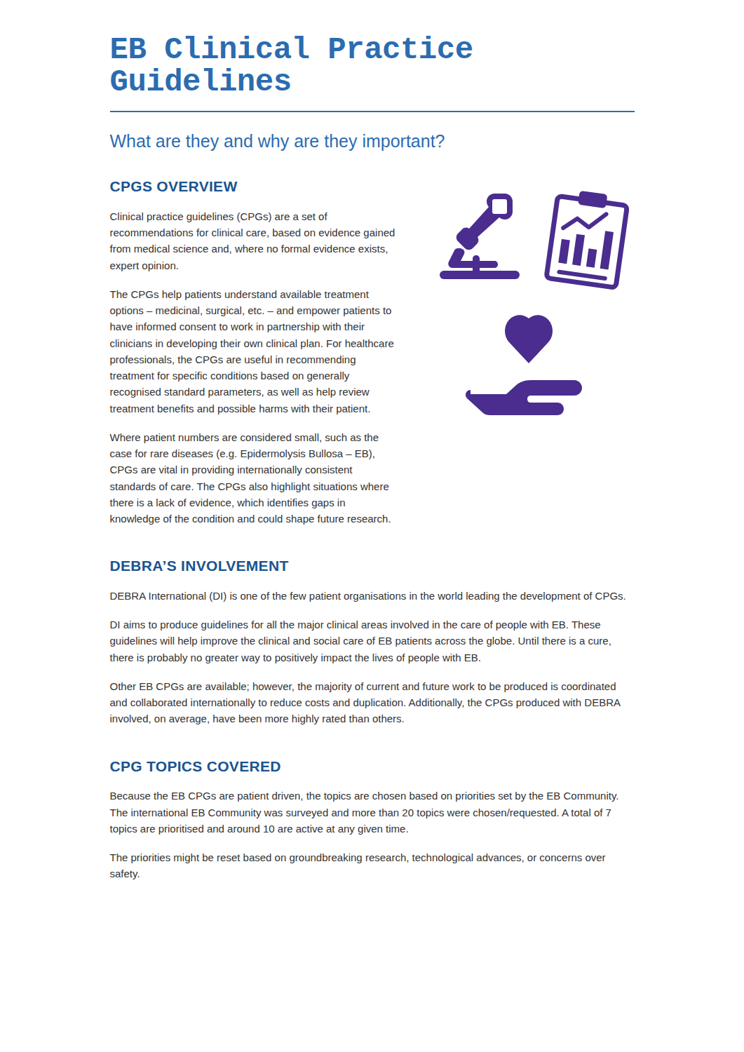EB Clinical Practice Guidelines
What are they and why are they important?
CPGs Overview
Clinical practice guidelines (CPGs) are a set of recommendations for clinical care, based on evidence gained from medical science and, where no formal evidence exists, expert opinion.
The CPGs help patients understand available treatment options – medicinal, surgical, etc. – and empower patients to have informed consent to work in partnership with their clinicians in developing their own clinical plan. For healthcare professionals, the CPGs are useful in recommending treatment for specific conditions based on generally recognised standard parameters, as well as help review treatment benefits and possible harms with their patient.
Where patient numbers are considered small, such as the case for rare diseases (e.g. Epidermolysis Bullosa – EB), CPGs are vital in providing internationally consistent standards of care. The CPGs also highlight situations where there is a lack of evidence, which identifies gaps in knowledge of the condition and could shape future research.
DEBRA’s Involvement
DEBRA International (DI) is one of the few patient organisations in the world leading the development of CPGs.
DI aims to produce guidelines for all the major clinical areas involved in the care of people with EB. These guidelines will help improve the clinical and social care of EB patients across the globe. Until there is a cure, there is probably no greater way to positively impact the lives of people with EB.
Other EB CPGs are available; however, the majority of current and future work to be produced is coordinated and collaborated internationally to reduce costs and duplication. Additionally, the CPGs produced with DEBRA involved, on average, have been more highly rated than others.
CPG Topics Covered
Because the EB CPGs are patient driven, the topics are chosen based on priorities set by the EB Community. The international EB Community was surveyed and more than 20 topics were chosen/requested. A total of 7 topics are prioritised and around 10 are active at any given time.
The priorities might be reset based on groundbreaking research, technological advances, or concerns over safety.